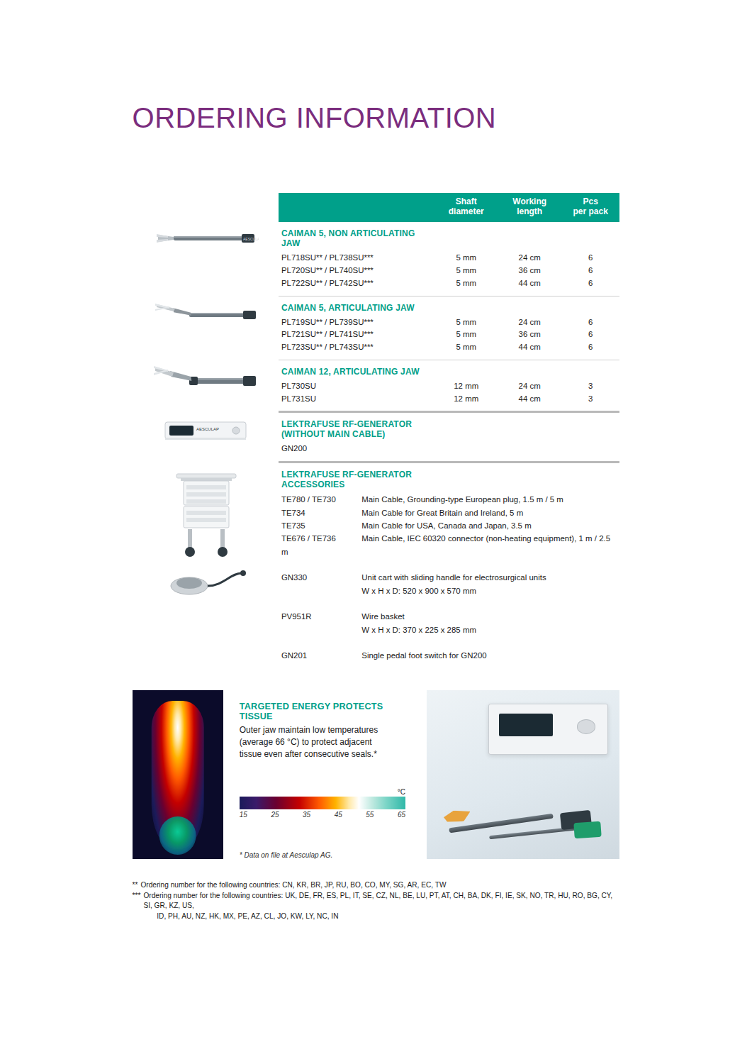ORDERING INFORMATION
| | | Shaft diameter | Working length | Pcs per pack |
| --- | --- | --- | --- | --- |
| AESCULAP | CAIMAN 5, NON ARTICULATING JAW | | | |
| PL718SU** / PL738SU*** PL720SU** / PL740SU*** PL722SU** / PL742SU*** | 5 mm 5 mm 5 mm | 24 cm 36 cm 44 cm | 6 6 6 |
| | CAIMAN 5, ARTICULATING JAW | | | |
| PL719SU** / PL739SU*** PL721SU** / PL741SU*** PL723SU** / PL743SU*** | 5 mm 5 mm 5 mm | 24 cm 36 cm 44 cm | 6 6 6 |
| | CAIMAN 12, ARTICULATING JAW | | | |
| PL730SU PL731SU | 12 mm 12 mm | 24 cm 44 cm | 3 3 |
| AESCULAP | LEKTRAFUSE RF-GENERATOR (WITHOUT MAIN CABLE) | | | |
| GN200 | | | |
| | LEKTRAFUSE RF-GENERATOR ACCESSORIES | | | |
| TE780 / TE730 Main Cable, Grounding-type European plug, 1.5 m / 5 m TE734 Main Cable for Great Britain and Ireland, 5 m TE735 Main Cable for USA, Canada and Japan, 3.5 m TE676 / TE736 Main Cable, IEC 60320 connector (non-heating equipment), 1 m / 2.5 m GN330 Unit cart with sliding handle for electrosurgical units W x H x D: 520 x 900 x 570 mm PV951R Wire basket W x H x D: 370 x 225 x 285 mm GN201 Single pedal foot switch for GN200 |
TARGETED ENERGY PROTECTS TISSUE
Outer jaw maintain low temperatures
(average 66 °C) to protect adjacent
tissue even after consecutive seals.*
°C
152535455565
* Data on file at Aesculap AG.
** Ordering number for the following countries: CN, KR, BR, JP, RU, BO, CO, MY, SG, AR, EC, TW
*** Ordering number for the following countries: UK, DE, FR, ES, PL, IT, SE, CZ, NL, BE, LU, PT, AT, CH, BA, DK, FI, IE, SK, NO, TR, HU, RO, BG, CY, SI, GR, KZ, US,
ID, PH, AU, NZ, HK, MX, PE, AZ, CL, JO, KW, LY, NC, IN